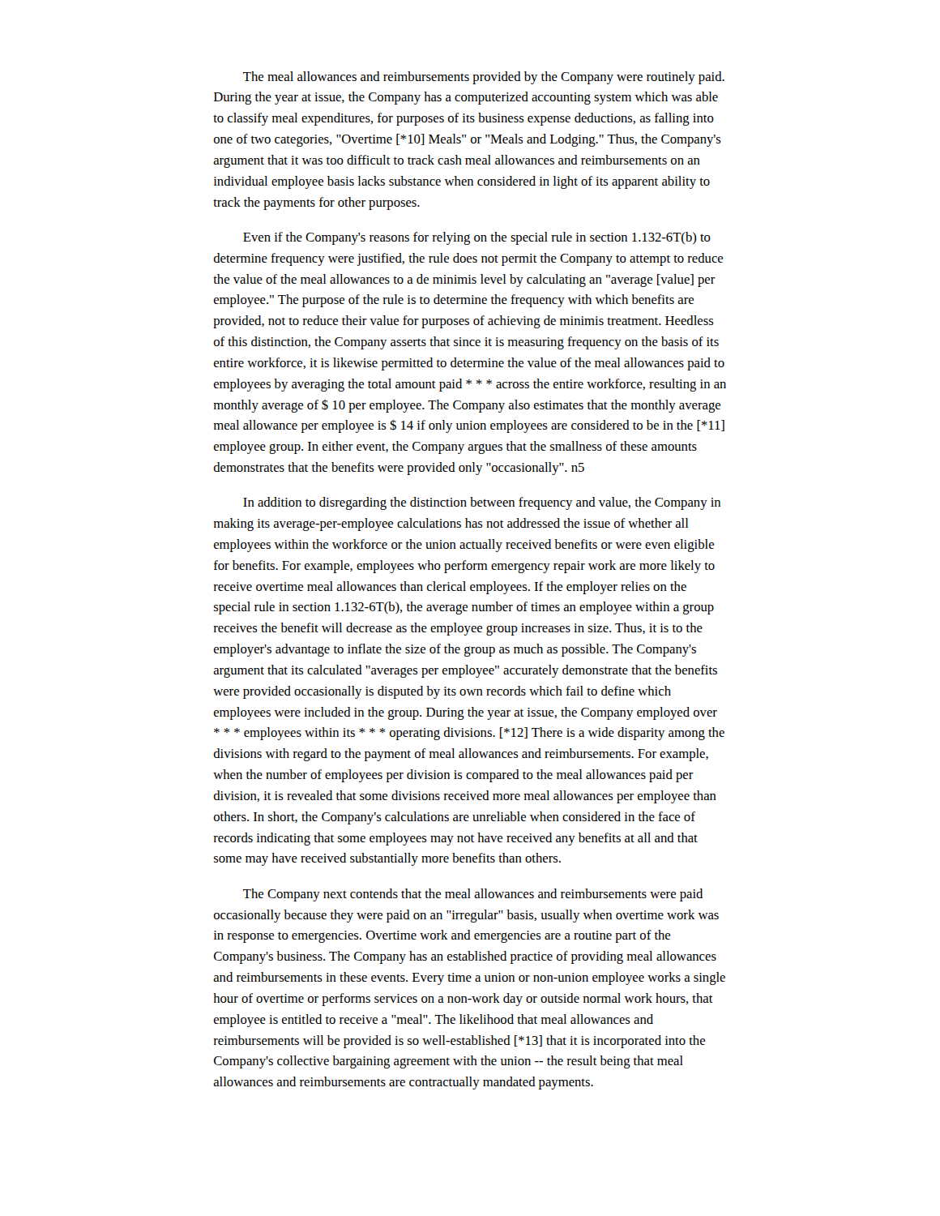The meal allowances and reimbursements provided by the Company were routinely paid. During the year at issue, the Company has a computerized accounting system which was able to classify meal expenditures, for purposes of its business expense deductions, as falling into one of two categories, "Overtime [*10] Meals" or "Meals and Lodging." Thus, the Company's argument that it was too difficult to track cash meal allowances and reimbursements on an individual employee basis lacks substance when considered in light of its apparent ability to track the payments for other purposes.
Even if the Company's reasons for relying on the special rule in section 1.132-6T(b) to determine frequency were justified, the rule does not permit the Company to attempt to reduce the value of the meal allowances to a de minimis level by calculating an "average [value] per employee." The purpose of the rule is to determine the frequency with which benefits are provided, not to reduce their value for purposes of achieving de minimis treatment. Heedless of this distinction, the Company asserts that since it is measuring frequency on the basis of its entire workforce, it is likewise permitted to determine the value of the meal allowances paid to employees by averaging the total amount paid * * * across the entire workforce, resulting in an monthly average of $ 10 per employee. The Company also estimates that the monthly average meal allowance per employee is $ 14 if only union employees are considered to be in the [*11] employee group. In either event, the Company argues that the smallness of these amounts demonstrates that the benefits were provided only "occasionally". n5
In addition to disregarding the distinction between frequency and value, the Company in making its average-per-employee calculations has not addressed the issue of whether all employees within the workforce or the union actually received benefits or were even eligible for benefits. For example, employees who perform emergency repair work are more likely to receive overtime meal allowances than clerical employees. If the employer relies on the special rule in section 1.132-6T(b), the average number of times an employee within a group receives the benefit will decrease as the employee group increases in size. Thus, it is to the employer's advantage to inflate the size of the group as much as possible. The Company's argument that its calculated "averages per employee" accurately demonstrate that the benefits were provided occasionally is disputed by its own records which fail to define which employees were included in the group. During the year at issue, the Company employed over * * * employees within its * * * operating divisions. [*12] There is a wide disparity among the divisions with regard to the payment of meal allowances and reimbursements. For example, when the number of employees per division is compared to the meal allowances paid per division, it is revealed that some divisions received more meal allowances per employee than others. In short, the Company's calculations are unreliable when considered in the face of records indicating that some employees may not have received any benefits at all and that some may have received substantially more benefits than others.
The Company next contends that the meal allowances and reimbursements were paid occasionally because they were paid on an "irregular" basis, usually when overtime work was in response to emergencies. Overtime work and emergencies are a routine part of the Company's business. The Company has an established practice of providing meal allowances and reimbursements in these events. Every time a union or non-union employee works a single hour of overtime or performs services on a non-work day or outside normal work hours, that employee is entitled to receive a "meal". The likelihood that meal allowances and reimbursements will be provided is so well-established [*13] that it is incorporated into the Company's collective bargaining agreement with the union -- the result being that meal allowances and reimbursements are contractually mandated payments.